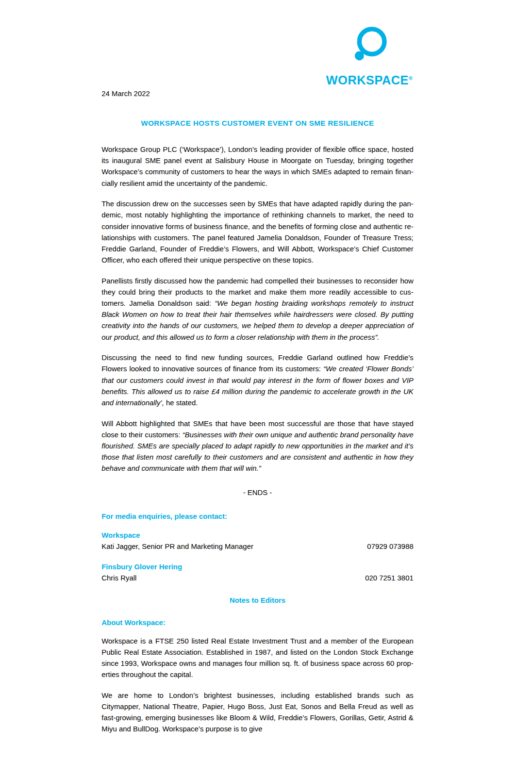WORKSPACE®
24 March 2022
Workspace hosts customer event on SME resilience
Workspace Group PLC (‘Workspace’), London’s leading provider of flexible office space, hosted its inaugural SME panel event at Salisbury House in Moorgate on Tuesday, bringing together Workspace’s community of customers to hear the ways in which SMEs adapted to remain financially resilient amid the uncertainty of the pandemic.
The discussion drew on the successes seen by SMEs that have adapted rapidly during the pandemic, most notably highlighting the importance of rethinking channels to market, the need to consider innovative forms of business finance, and the benefits of forming close and authentic relationships with customers. The panel featured Jamelia Donaldson, Founder of Treasure Tress; Freddie Garland, Founder of Freddie’s Flowers, and Will Abbott, Workspace’s Chief Customer Officer, who each offered their unique perspective on these topics.
Panellists firstly discussed how the pandemic had compelled their businesses to reconsider how they could bring their products to the market and make them more readily accessible to customers. Jamelia Donaldson said: “We began hosting braiding workshops remotely to instruct Black Women on how to treat their hair themselves while hairdressers were closed. By putting creativity into the hands of our customers, we helped them to develop a deeper appreciation of our product, and this allowed us to form a closer relationship with them in the process”.
Discussing the need to find new funding sources, Freddie Garland outlined how Freddie’s Flowers looked to innovative sources of finance from its customers: “We created ‘Flower Bonds’ that our customers could invest in that would pay interest in the form of flower boxes and VIP benefits. This allowed us to raise £4 million during the pandemic to accelerate growth in the UK and internationally’, he stated.
Will Abbott highlighted that SMEs that have been most successful are those that have stayed close to their customers: “Businesses with their own unique and authentic brand personality have flourished. SMEs are specially placed to adapt rapidly to new opportunities in the market and it’s those that listen most carefully to their customers and are consistent and authentic in how they behave and communicate with them that will win.”
- ENDS -
For media enquiries, please contact:
Workspace
Kati Jagger, Senior PR and Marketing Manager 07929 073988
Finsbury Glover Hering
Chris Ryall 020 7251 3801
Notes to Editors
About Workspace:
Workspace is a FTSE 250 listed Real Estate Investment Trust and a member of the European Public Real Estate Association. Established in 1987, and listed on the London Stock Exchange since 1993, Workspace owns and manages four million sq. ft. of business space across 60 properties throughout the capital.
We are home to London’s brightest businesses, including established brands such as Citymapper, National Theatre, Papier, Hugo Boss, Just Eat, Sonos and Bella Freud as well as fast-growing, emerging businesses like Bloom & Wild, Freddie’s Flowers, Gorillas, Getir, Astrid & Miyu and BullDog. Workspace’s purpose is to give